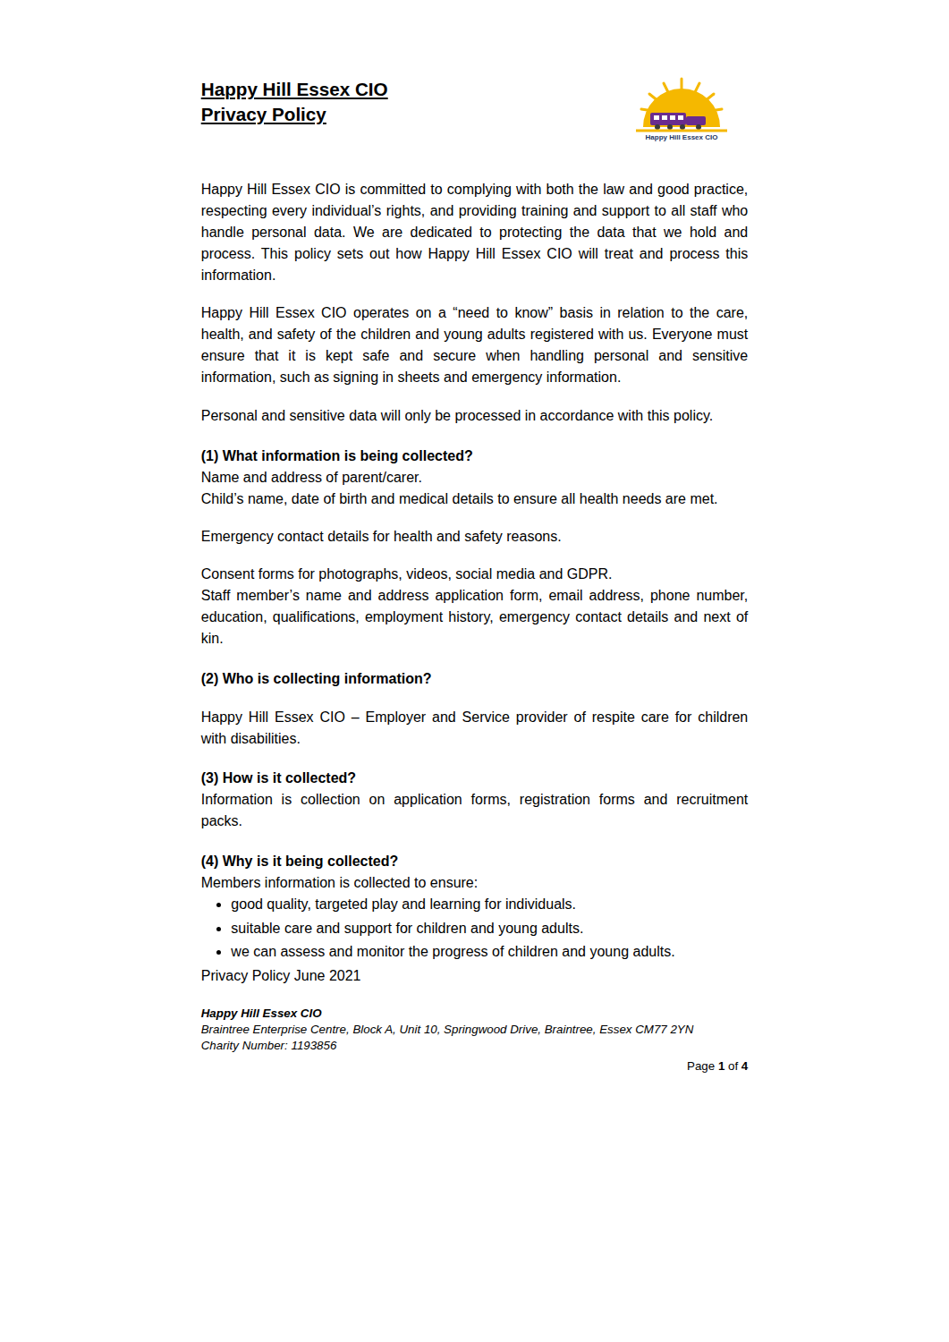Happy Hill Essex CIOPrivacy Policy
Happy Hill Essex CIO
Happy Hill Essex CIO is committed to complying with both the law and good practice, respecting every individual’s rights, and providing training and support to all staff who handle personal data. We are dedicated to protecting the data that we hold and process. This policy sets out how Happy Hill Essex CIO will treat and process this information.
Happy Hill Essex CIO operates on a “need to know” basis in relation to the care, health, and safety of the children and young adults registered with us. Everyone must ensure that it is kept safe and secure when handling personal and sensitive information, such as signing in sheets and emergency information.
Personal and sensitive data will only be processed in accordance with this policy.
(1) What information is being collected?
Name and address of parent/carer.
Child’s name, date of birth and medical details to ensure all health needs are met.
Emergency contact details for health and safety reasons.
Consent forms for photographs, videos, social media and GDPR.
Staff member’s name and address application form, email address, phone number, education, qualifications, employment history, emergency contact details and next of kin.
(2) Who is collecting information?
Happy Hill Essex CIO – Employer and Service provider of respite care for children with disabilities.
(3) How is it collected?
Information is collection on application forms, registration forms and recruitment packs.
(4) Why is it being collected?
Members information is collected to ensure:
good quality, targeted play and learning for individuals.
suitable care and support for children and young adults.
we can assess and monitor the progress of children and young adults.
Privacy Policy June 2021
Happy Hill Essex CIO
Braintree Enterprise Centre, Block A, Unit 10, Springwood Drive, Braintree, Essex CM77 2YN
Charity Number: 1193856
Page 1 of 4